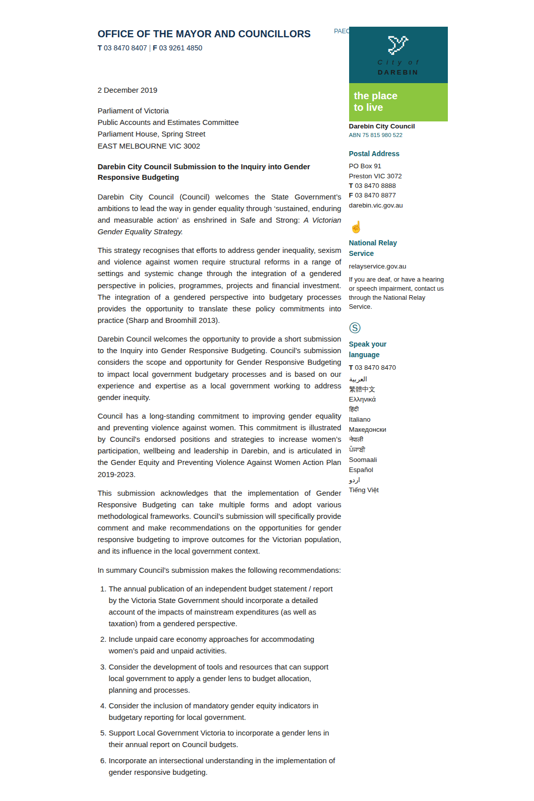OFFICE OF THE MAYOR AND COUNCILLORS
T 03 8470 8407|F 03 9261 4850
PAEC - Gender Responsive Budgeting Inquiry
Submission no. 5
🕊
C i t y o f
DAREBIN
the place
to live
Darebin City Council ABN 75 815 980 522
Postal Address
PO Box 91
Preston VIC 3072
T 03 8470 8888
F 03 8470 8877
darebin.vic.gov.au
☝
National Relay
Service
relayservice.gov.au
If you are deaf, or have a hearing or speech impairment, contact us through the National Relay Service.
Ⓢ
Speak your
language
T 03 8470 8470
العربية
繁體中文
Ελληνικά
हिंदी
Italiano
Македонски
नेपाली
ਪੰਜਾਬੀ
Soomaali
Español
اردو
Tiếng Việt
2 December 2019
Parliament of Victoria Public Accounts and Estimates Committee Parliament House, Spring Street EAST MELBOURNE VIC 3002
Darebin City Council Submission to the Inquiry into Gender Responsive Budgeting
Darebin City Council (Council) welcomes the State Government’s ambitions to lead the way in gender equality through ‘sustained, enduring and measurable action’ as enshrined in Safe and Strong: A Victorian Gender Equality Strategy.
This strategy recognises that efforts to address gender inequality, sexism and violence against women require structural reforms in a range of settings and systemic change through the integration of a gendered perspective in policies, programmes, projects and financial investment. The integration of a gendered perspective into budgetary processes provides the opportunity to translate these policy commitments into practice (Sharp and Broomhill 2013).
Darebin Council welcomes the opportunity to provide a short submission to the Inquiry into Gender Responsive Budgeting. Council’s submission considers the scope and opportunity for Gender Responsive Budgeting to impact local government budgetary processes and is based on our experience and expertise as a local government working to address gender inequity.
Council has a long-standing commitment to improving gender equality and preventing violence against women. This commitment is illustrated by Council's endorsed positions and strategies to increase women’s participation, wellbeing and leadership in Darebin, and is articulated in the Gender Equity and Preventing Violence Against Women Action Plan 2019-2023.
This submission acknowledges that the implementation of Gender Responsive Budgeting can take multiple forms and adopt various methodological frameworks. Council’s submission will specifically provide comment and make recommendations on the opportunities for gender responsive budgeting to improve outcomes for the Victorian population, and its influence in the local government context.
In summary Council’s submission makes the following recommendations:
The annual publication of an independent budget statement / report by the Victoria State Government should incorporate a detailed account of the impacts of mainstream expenditures (as well as taxation) from a gendered perspective.
Include unpaid care economy approaches for accommodating women’s paid and unpaid activities.
Consider the development of tools and resources that can support local government to apply a gender lens to budget allocation, planning and processes.
Consider the inclusion of mandatory gender equity indicators in budgetary reporting for local government.
Support Local Government Victoria to incorporate a gender lens in their annual report on Council budgets.
Incorporate an intersectional understanding in the implementation of gender responsive budgeting.